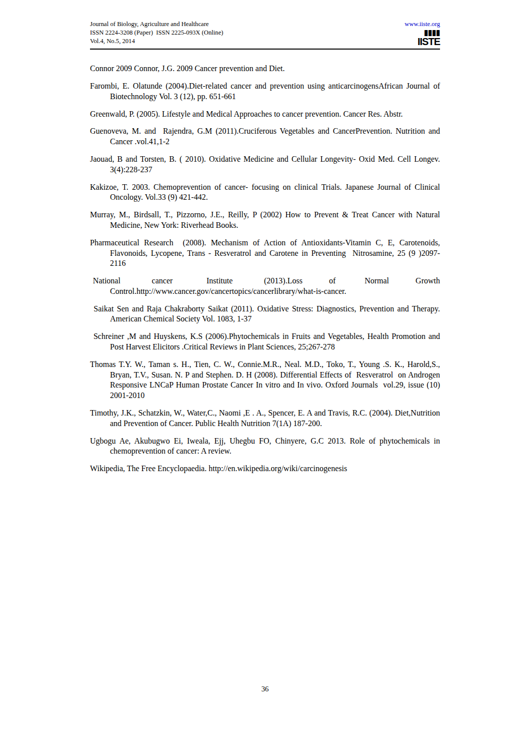Journal of Biology, Agriculture and Healthcare
ISSN 2224-3208 (Paper) ISSN 2225-093X (Online)
Vol.4, No.5, 2014
www.iiste.org
▮▮▮▮ IISTE
Connor 2009 Connor, J.G. 2009 Cancer prevention and Diet.
Farombi, E. Olatunde (2004).Diet-related cancer and prevention using anticarcinogensAfrican Journal of Biotechnology Vol. 3 (12), pp. 651-661
Greenwald, P. (2005). Lifestyle and Medical Approaches to cancer prevention. Cancer Res. Abstr.
Guenoveva, M. and Rajendra, G.M (2011).Cruciferous Vegetables and CancerPrevention. Nutrition and Cancer .vol.41,1-2
Jaouad, B and Torsten, B. ( 2010). Oxidative Medicine and Cellular Longevity- Oxid Med. Cell Longev. 3(4):228-237
Kakizoe, T. 2003. Chemoprevention of cancer- focusing on clinical Trials. Japanese Journal of Clinical Oncology. Vol.33 (9) 421-442.
Murray, M., Birdsall, T., Pizzorno, J.E., Reilly, P (2002) How to Prevent & Treat Cancer with Natural Medicine, New York: Riverhead Books.
Pharmaceutical Research (2008). Mechanism of Action of Antioxidants-Vitamin C, E, Carotenoids, Flavonoids, Lycopene, Trans - Resveratrol and Carotene in Preventing Nitrosamine, 25 (9 )2097- 2116
National cancer Institute (2013).Loss of Normal Growth Control.http://www.cancer.gov/cancertopics/cancerlibrary/what-is-cancer.
Saikat Sen and Raja Chakraborty Saikat (2011). Oxidative Stress: Diagnostics, Prevention and Therapy. American Chemical Society Vol. 1083, 1-37
Schreiner ,M and Huyskens, K.S (2006).Phytochemicals in Fruits and Vegetables, Health Promotion and Post Harvest Elicitors .Critical Reviews in Plant Sciences, 25;267-278
Thomas T.Y. W., Taman s. H., Tien, C. W., Connie.M.R., Neal. M.D., Toko, T., Young .S. K., Harold,S., Bryan, T.V., Susan. N. P and Stephen. D. H (2008). Differential Effects of Resveratrol on Androgen Responsive LNCaP Human Prostate Cancer In vitro and In vivo. Oxford Journals vol.29, issue (10) 2001-2010
Timothy, J.K., Schatzkin, W., Water,C., Naomi ,E . A., Spencer, E. A and Travis, R.C. (2004). Diet,Nutrition and Prevention of Cancer. Public Health Nutrition 7(1A) 187-200.
Ugbogu Ae, Akubugwo Ei, Iweala, Ejj, Uhegbu FO, Chinyere, G.C 2013. Role of phytochemicals in chemoprevention of cancer: A review.
Wikipedia, The Free Encyclopaedia. http://en.wikipedia.org/wiki/carcinogenesis
36